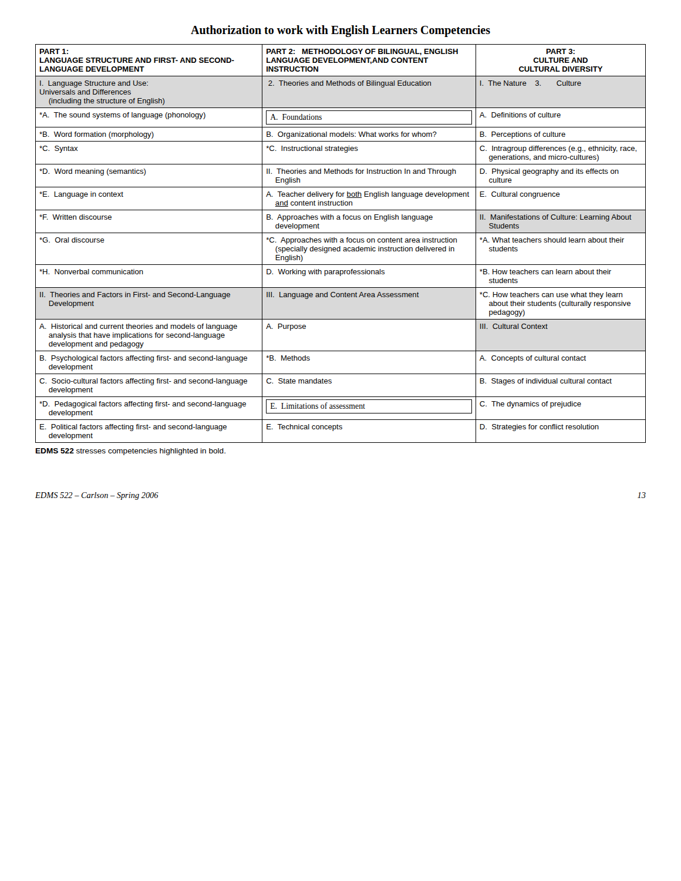Authorization to work with English Learners Competencies
| PART 1: LANGUAGE STRUCTURE AND FIRST- AND SECOND-LANGUAGE DEVELOPMENT | PART 2: METHODOLOGY OF BILINGUAL, ENGLISH LANGUAGE DEVELOPMENT,AND CONTENT INSTRUCTION | PART 3: CULTURE AND CULTURAL DIVERSITY |
| --- | --- | --- |
| I. Language Structure and Use: Universals and Differences (including the structure of English) | 2. Theories and Methods of Bilingual Education | I. The Nature 3. Culture |
| *A. The sound systems of language (phonology) | A. Foundations | A. Definitions of culture |
| *B. Word formation (morphology) | B. Organizational models: What works for whom? | B. Perceptions of culture |
| *C. Syntax | *C. Instructional strategies | C. Intragroup differences (e.g., ethnicity, race, generations, and micro-cultures) |
| *D. Word meaning (semantics) | II. Theories and Methods for Instruction In and Through English | D. Physical geography and its effects on culture |
| *E. Language in context | A. Teacher delivery for both English language development and content instruction | E. Cultural congruence |
| *F. Written discourse | B. Approaches with a focus on English language development | II. Manifestations of Culture: Learning About Students |
| *G. Oral discourse | *C. Approaches with a focus on content area instruction (specially designed academic instruction delivered in English) | *A. What teachers should learn about their students |
| *H. Nonverbal communication | D. Working with paraprofessionals | *B. How teachers can learn about their students |
| II. Theories and Factors in First- and Second-Language Development | III. Language and Content Area Assessment | *C. How teachers can use what they learn about their students (culturally responsive pedagogy) |
| A. Historical and current theories and models of language analysis that have implications for second-language development and pedagogy | A. Purpose | III. Cultural Context |
| B. Psychological factors affecting first- and second-language development | *B. Methods | A. Concepts of cultural contact |
| C. Socio-cultural factors affecting first- and second-language development | C. State mandates | B. Stages of individual cultural contact |
| *D. Pedagogical factors affecting first- and second-language development | E. Limitations of assessment | C. The dynamics of prejudice |
| E. Political factors affecting first- and second-language development | E. Technical concepts | D. Strategies for conflict resolution |
EDMS 522 stresses competencies highlighted in bold.
EDMS 522 – Carlson – Spring 2006 13